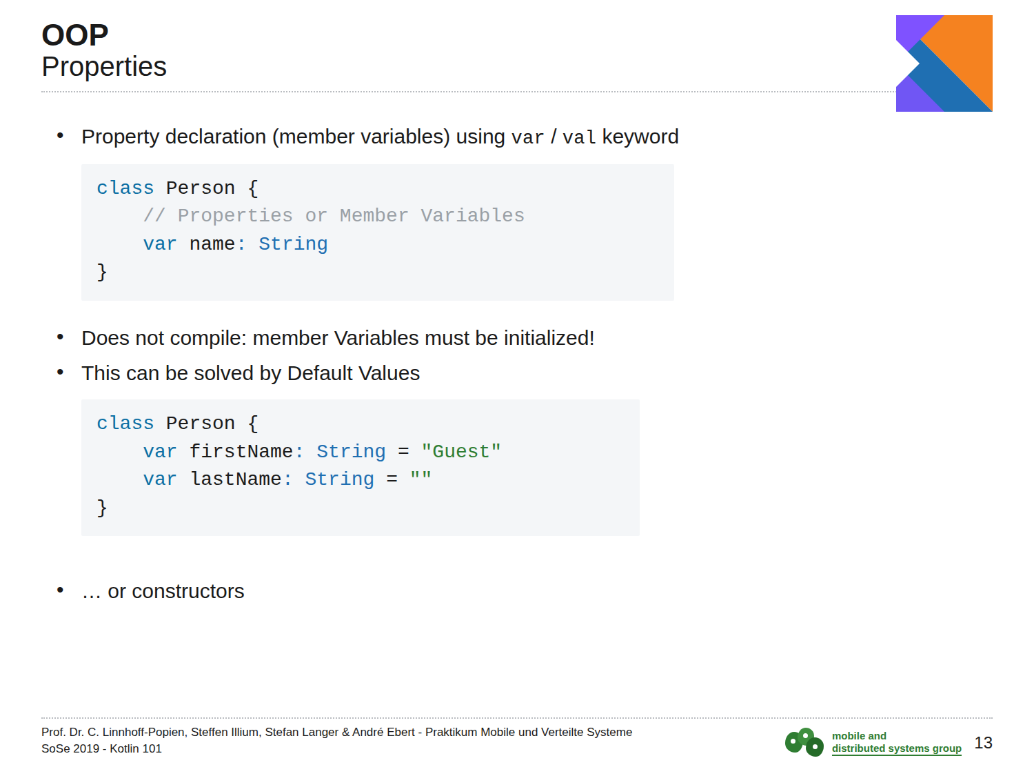OOP
Properties
Property declaration (member variables) using var / val keyword
class Person {
    // Properties or Member Variables
    var name: String
}
Does not compile: member Variables must be initialized!
This can be solved by Default Values
class Person {
    var firstName: String = "Guest"
    var lastName: String = ""
}
… or constructors
Prof. Dr. C. Linnhoff-Popien, Steffen Illium, Stefan Langer & André Ebert - Praktikum Mobile und Verteilte Systeme
SoSe 2019 - Kotlin 101
mobile and
distributed systems group
13